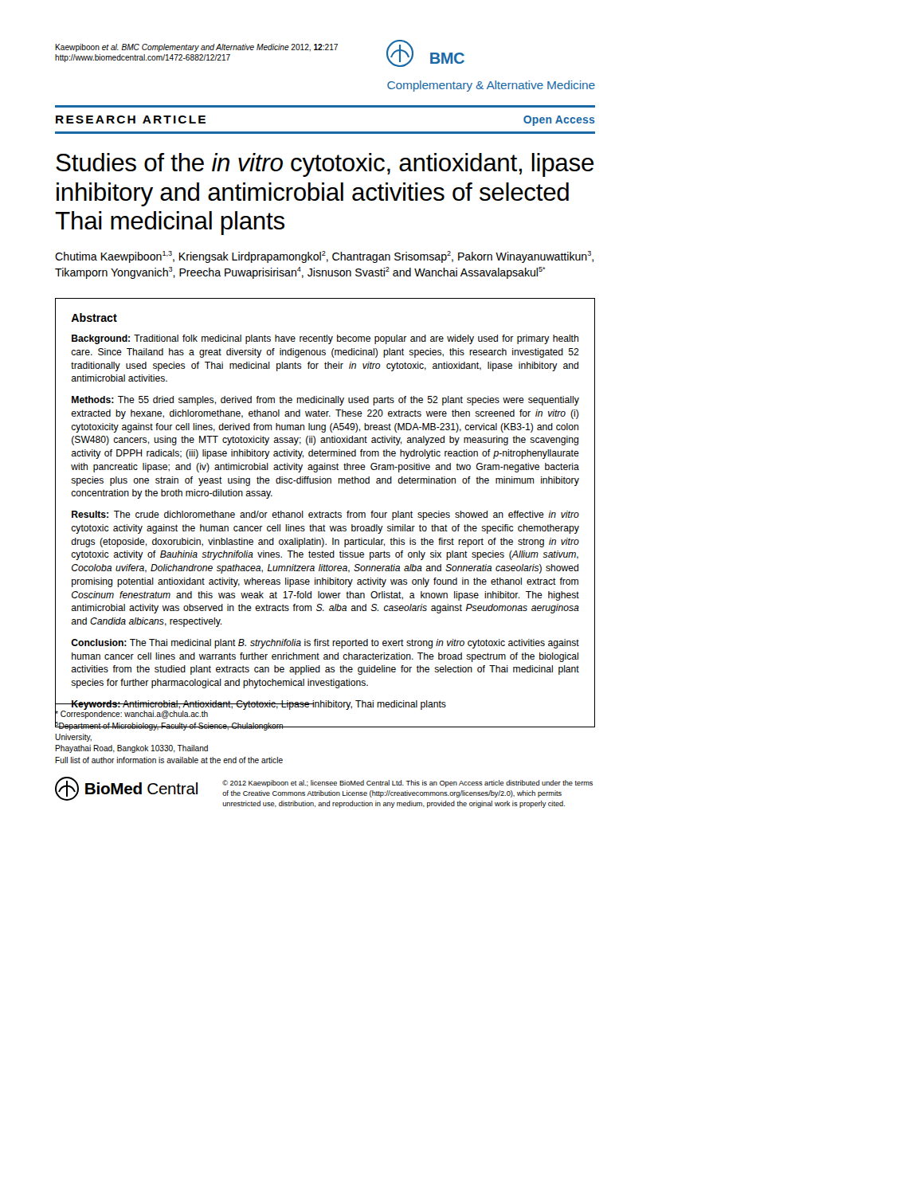Kaewpiboon et al. BMC Complementary and Alternative Medicine 2012, 12:217
http://www.biomedcentral.com/1472-6882/12/217
BMC
Complementary & Alternative Medicine
RESEARCH ARTICLE
Open Access
Studies of the in vitro cytotoxic, antioxidant, lipase inhibitory and antimicrobial activities of selected Thai medicinal plants
Chutima Kaewpiboon1,3, Kriengsak Lirdprapamongkol2, Chantragan Srisomsap2, Pakorn Winayanuwattikun3,
Tikamporn Yongvanich3, Preecha Puwaprisirisan4, Jisnuson Svasti2 and Wanchai Assavalapsakul5*
Abstract
Background: Traditional folk medicinal plants have recently become popular and are widely used for primary health care. Since Thailand has a great diversity of indigenous (medicinal) plant species, this research investigated 52 traditionally used species of Thai medicinal plants for their in vitro cytotoxic, antioxidant, lipase inhibitory and antimicrobial activities.
Methods: The 55 dried samples, derived from the medicinally used parts of the 52 plant species were sequentially extracted by hexane, dichloromethane, ethanol and water. These 220 extracts were then screened for in vitro (i) cytotoxicity against four cell lines, derived from human lung (A549), breast (MDA-MB-231), cervical (KB3-1) and colon (SW480) cancers, using the MTT cytotoxicity assay; (ii) antioxidant activity, analyzed by measuring the scavenging activity of DPPH radicals; (iii) lipase inhibitory activity, determined from the hydrolytic reaction of p-nitrophenyllaurate with pancreatic lipase; and (iv) antimicrobial activity against three Gram-positive and two Gram-negative bacteria species plus one strain of yeast using the disc-diffusion method and determination of the minimum inhibitory concentration by the broth micro-dilution assay.
Results: The crude dichloromethane and/or ethanol extracts from four plant species showed an effective in vitro cytotoxic activity against the human cancer cell lines that was broadly similar to that of the specific chemotherapy drugs (etoposide, doxorubicin, vinblastine and oxaliplatin). In particular, this is the first report of the strong in vitro cytotoxic activity of Bauhinia strychnifolia vines. The tested tissue parts of only six plant species (Allium sativum, Cocoloba uvifera, Dolichandrone spathacea, Lumnitzera littorea, Sonneratia alba and Sonneratia caseolaris) showed promising potential antioxidant activity, whereas lipase inhibitory activity was only found in the ethanol extract from Coscinum fenestratum and this was weak at 17-fold lower than Orlistat, a known lipase inhibitor. The highest antimicrobial activity was observed in the extracts from S. alba and S. caseolaris against Pseudomonas aeruginosa and Candida albicans, respectively.
Conclusion: The Thai medicinal plant B. strychnifolia is first reported to exert strong in vitro cytotoxic activities against human cancer cell lines and warrants further enrichment and characterization. The broad spectrum of the biological activities from the studied plant extracts can be applied as the guideline for the selection of Thai medicinal plant species for further pharmacological and phytochemical investigations.
Keywords: Antimicrobial, Antioxidant, Cytotoxic, Lipase inhibitory, Thai medicinal plants
* Correspondence: wanchai.a@chula.ac.th
5Department of Microbiology, Faculty of Science, Chulalongkorn University,
Phayathai Road, Bangkok 10330, Thailand
Full list of author information is available at the end of the article
BioMed Central
© 2012 Kaewpiboon et al.; licensee BioMed Central Ltd. This is an Open Access article distributed under the terms of the Creative Commons Attribution License (http://creativecommons.org/licenses/by/2.0), which permits unrestricted use, distribution, and reproduction in any medium, provided the original work is properly cited.